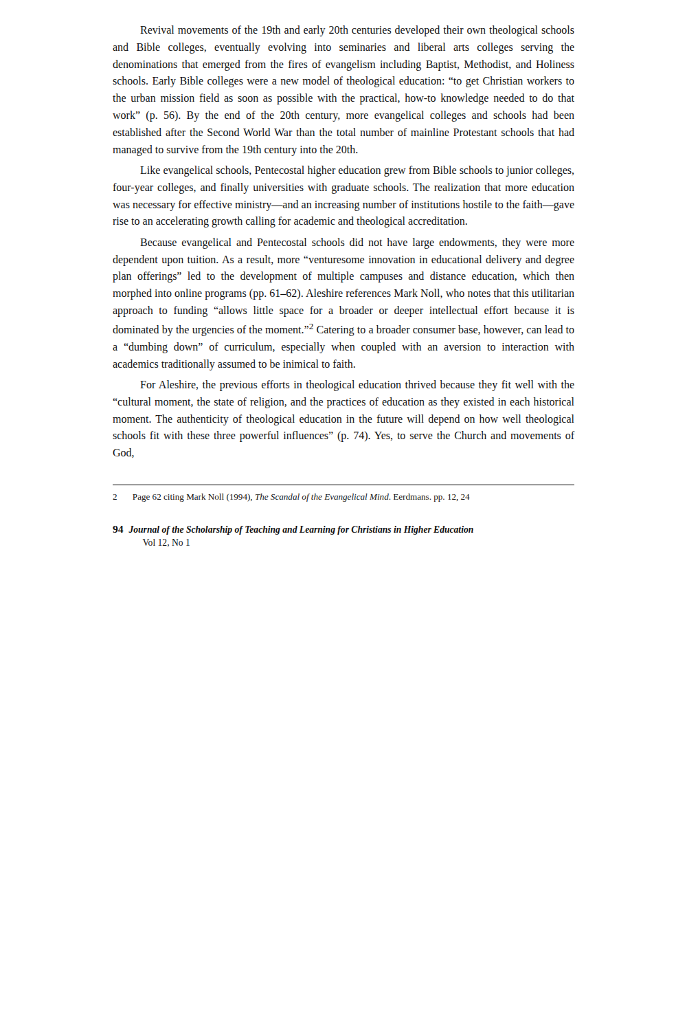Revival movements of the 19th and early 20th centuries developed their own theological schools and Bible colleges, eventually evolving into seminaries and liberal arts colleges serving the denominations that emerged from the fires of evangelism including Baptist, Methodist, and Holiness schools. Early Bible colleges were a new model of theological education: “to get Christian workers to the urban mission field as soon as possible with the practical, how-to knowledge needed to do that work” (p. 56). By the end of the 20th century, more evangelical colleges and schools had been established after the Second World War than the total number of mainline Protestant schools that had managed to survive from the 19th century into the 20th.
Like evangelical schools, Pentecostal higher education grew from Bible schools to junior colleges, four-year colleges, and finally universities with graduate schools. The realization that more education was necessary for effective ministry—and an increasing number of institutions hostile to the faith—gave rise to an accelerating growth calling for academic and theological accreditation.
Because evangelical and Pentecostal schools did not have large endowments, they were more dependent upon tuition. As a result, more “venturesome innovation in educational delivery and degree plan offerings” led to the development of multiple campuses and distance education, which then morphed into online programs (pp. 61–62). Aleshire references Mark Noll, who notes that this utilitarian approach to funding “allows little space for a broader or deeper intellectual effort because it is dominated by the urgencies of the moment.”2 Catering to a broader consumer base, however, can lead to a “dumbing down” of curriculum, especially when coupled with an aversion to interaction with academics traditionally assumed to be inimical to faith.
For Aleshire, the previous efforts in theological education thrived because they fit well with the “cultural moment, the state of religion, and the practices of education as they existed in each historical moment. The authenticity of theological education in the future will depend on how well theological schools fit with these three powerful influences” (p. 74). Yes, to serve the Church and movements of God,
2 Page 62 citing Mark Noll (1994), The Scandal of the Evangelical Mind. Eerdmans. pp. 12, 24
94 Journal of the Scholarship of Teaching and Learning for Christians in Higher Education Vol 12, No 1